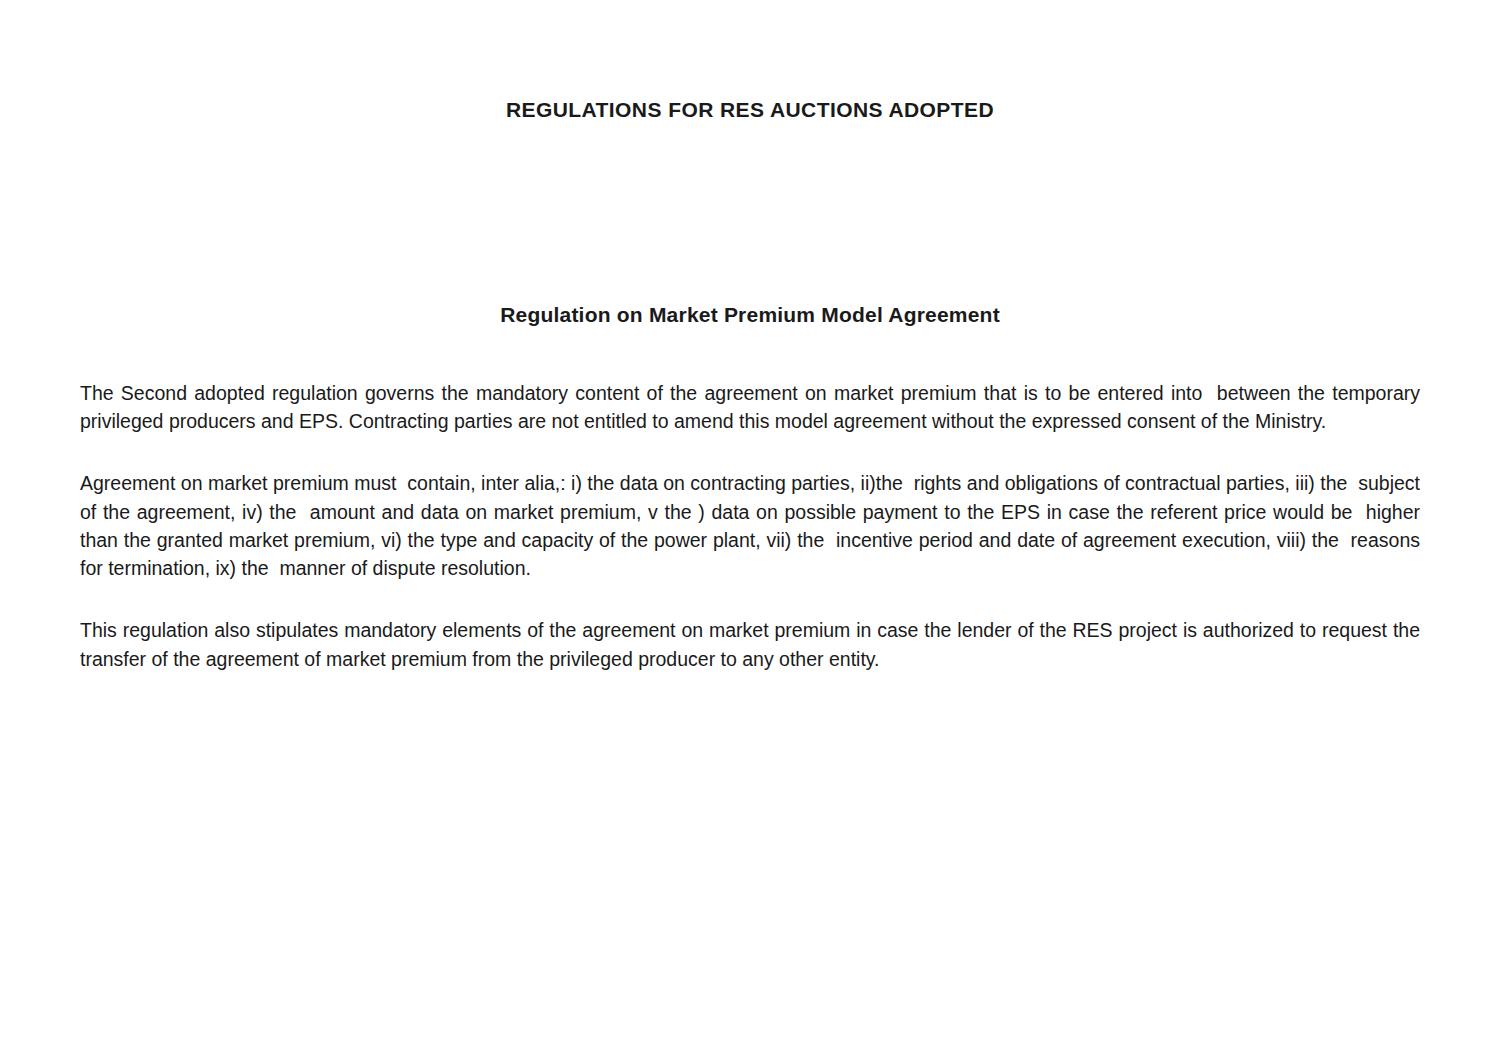REGULATIONS FOR RES AUCTIONS ADOPTED
Regulation on Market Premium Model Agreement
The Second adopted regulation governs the mandatory content of the agreement on market premium that is to be entered into between the temporary privileged producers and EPS. Contracting parties are not entitled to amend this model agreement without the expressed consent of the Ministry.
Agreement on market premium must contain, inter alia,: i) the data on contracting parties, ii)the rights and obligations of contractual parties, iii) the subject of the agreement, iv) the amount and data on market premium, v the ) data on possible payment to the EPS in case the referent price would be higher than the granted market premium, vi) the type and capacity of the power plant, vii) the incentive period and date of agreement execution, viii) the reasons for termination, ix) the manner of dispute resolution.
This regulation also stipulates mandatory elements of the agreement on market premium in case the lender of the RES project is authorized to request the transfer of the agreement of market premium from the privileged producer to any other entity.